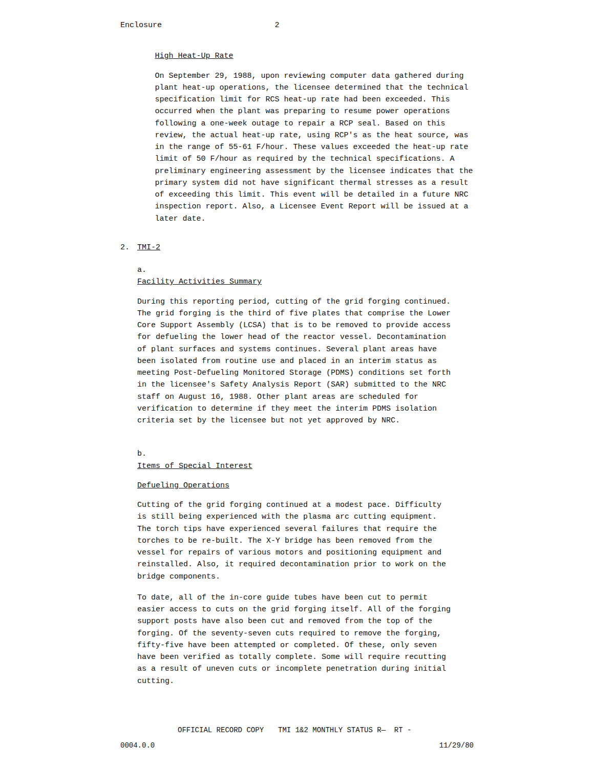Enclosure 2
High Heat-Up Rate
On September 29, 1988, upon reviewing computer data gathered during plant heat-up operations, the licensee determined that the technical specification limit for RCS heat-up rate had been exceeded. This occurred when the plant was preparing to resume power operations following a one-week outage to repair a RCP seal. Based on this review, the actual heat-up rate, using RCP's as the heat source, was in the range of 55-61 F/hour. These values exceeded the heat-up rate limit of 50 F/hour as required by the technical specifications. A preliminary engineering assessment by the licensee indicates that the primary system did not have significant thermal stresses as a result of exceeding this limit. This event will be detailed in a future NRC inspection report. Also, a Licensee Event Report will be issued at a later date.
2. TMI-2
a.
Facility Activities Summary
During this reporting period, cutting of the grid forging continued. The grid forging is the third of five plates that comprise the Lower Core Support Assembly (LCSA) that is to be removed to provide access for defueling the lower head of the reactor vessel. Decontamination of plant surfaces and systems continues. Several plant areas have been isolated from routine use and placed in an interim status as meeting Post-Defueling Monitored Storage (PDMS) conditions set forth in the licensee's Safety Analysis Report (SAR) submitted to the NRC staff on August 16, 1988. Other plant areas are scheduled for verification to determine if they meet the interim PDMS isolation criteria set by the licensee but not yet approved by NRC.
b.
Items of Special Interest
Defueling Operations
Cutting of the grid forging continued at a modest pace. Difficulty is still being experienced with the plasma arc cutting equipment. The torch tips have experienced several failures that require the torches to be re-built. The X-Y bridge has been removed from the vessel for repairs of various motors and positioning equipment and reinstalled. Also, it required decontamination prior to work on the bridge components.
To date, all of the in-core guide tubes have been cut to permit easier access to cuts on the grid forging itself. All of the forging support posts have also been cut and removed from the top of the forging. Of the seventy-seven cuts required to remove the forging, fifty-five have been attempted or completed. Of these, only seven have been verified as totally complete. Some will require recutting as a result of uneven cuts or incomplete penetration during initial cutting.
OFFICIAL RECORD COPY TMI 1&2 MONTHLY STATUS R— RT -
0004.0.0 11/29/80